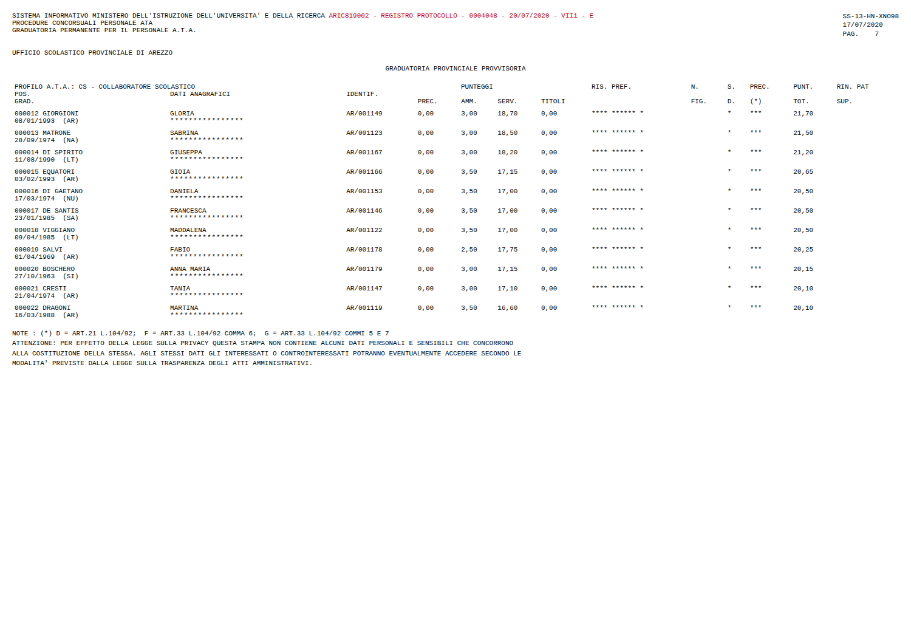SS-13-HN-XNO98
17/07/2020
PAG. 7
SISTEMA INFORMATIVO MINISTERO DELL'ISTRUZIONE DELL'UNIVERSITA' E DELLA RICERCA ARIC819002 - REGISTRO PROTOCOLLO - 0004048 - 20/07/2020 - VII1 - E
PROCEDURE CONCORSUALI PERSONALE ATA
GRADUATORIA PERMANENTE PER IL PERSONALE A.T.A.
UFFICIO SCOLASTICO PROVINCIALE DI AREZZO
GRADUATORIA PROVINCIALE PROVVISORIA
| PROFILO A.T.A.: CS - COLLABORATORE SCOLASTICO | | | PUNTEGGI | | RIS. PREF. | N. | S. | PREC. | PUNT. | RIN. PAT |
| POS. | DATI ANAGRAFICI | | IDENTIF. | | | | | | | | | | |
| GRAD. | | | | PREC. | AMM. | SERV. | TITOLI | | FIG. | D. | (*) | TOT. | SUP. |
| 000012 GIORGIONI | GLORIA | | AR/001149 | 0,00 | 3,00 | 18,70 | 0,00 | **** ****** * | | * | *** | 21,70 | |
| 08/01/1993 (AR) | **************** | |
| 000013 MATRONE | SABRINA | | AR/001123 | 0,00 | 3,00 | 18,50 | 0,00 | **** ****** * | | * | *** | 21,50 | |
| 28/09/1974 (NA) | **************** | |
| 000014 DI SPIRITO | GIUSEPPA | | AR/001167 | 0,00 | 3,00 | 18,20 | 0,00 | **** ****** * | | * | *** | 21,20 | |
| 11/08/1990 (LT) | **************** | |
| 000015 EQUATORI | GIOIA | | AR/001166 | 0,00 | 3,50 | 17,15 | 0,00 | **** ****** * | | * | *** | 20,65 | |
| 03/02/1993 (AR) | **************** | |
| 000016 DI GAETANO | DANIELA | | AR/001153 | 0,00 | 3,50 | 17,00 | 0,00 | **** ****** * | | * | *** | 20,50 | |
| 17/03/1974 (NU) | **************** | |
| 000017 DE SANTIS | FRANCESCA | | AR/001146 | 0,00 | 3,50 | 17,00 | 0,00 | **** ****** * | | * | *** | 20,50 | |
| 23/01/1985 (SA) | **************** | |
| 000018 VIGGIANO | MADDALENA | | AR/001122 | 0,00 | 3,50 | 17,00 | 0,00 | **** ****** * | | * | *** | 20,50 | |
| 09/04/1985 (LT) | **************** | |
| 000019 SALVI | FABIO | | AR/001178 | 0,00 | 2,50 | 17,75 | 0,00 | **** ****** * | | * | *** | 20,25 | |
| 01/04/1969 (AR) | **************** | |
| 000020 BOSCHERO | ANNA MARIA | | AR/001179 | 0,00 | 3,00 | 17,15 | 0,00 | **** ****** * | | * | *** | 20,15 | |
| 27/10/1963 (SI) | **************** | |
| 000021 CRESTI | TANIA | | AR/001147 | 0,00 | 3,00 | 17,10 | 0,00 | **** ****** * | | * | *** | 20,10 | |
| 21/04/1974 (AR) | **************** | |
| 000022 DRAGONI | MARTINA | | AR/001119 | 0,00 | 3,50 | 16,60 | 0,00 | **** ****** * | | * | *** | 20,10 | |
| 16/03/1988 (AR) | **************** | |
NOTE : (*) D = ART.21 L.104/92; F = ART.33 L.104/92 COMMA 6; G = ART.33 L.104/92 COMMI 5 E 7
ATTENZIONE: PER EFFETTO DELLA LEGGE SULLA PRIVACY QUESTA STAMPA NON CONTIENE ALCUNI DATI PERSONALI E SENSIBILI CHE CONCORRONO
ALLA COSTITUZIONE DELLA STESSA. AGLI STESSI DATI GLI INTERESSATI O CONTROINTERESSATI POTRANNO EVENTUALMENTE ACCEDERE SECONDO LE
MODALITA' PREVISTE DALLA LEGGE SULLA TRASPARENZA DEGLI ATTI AMMINISTRATIVI.